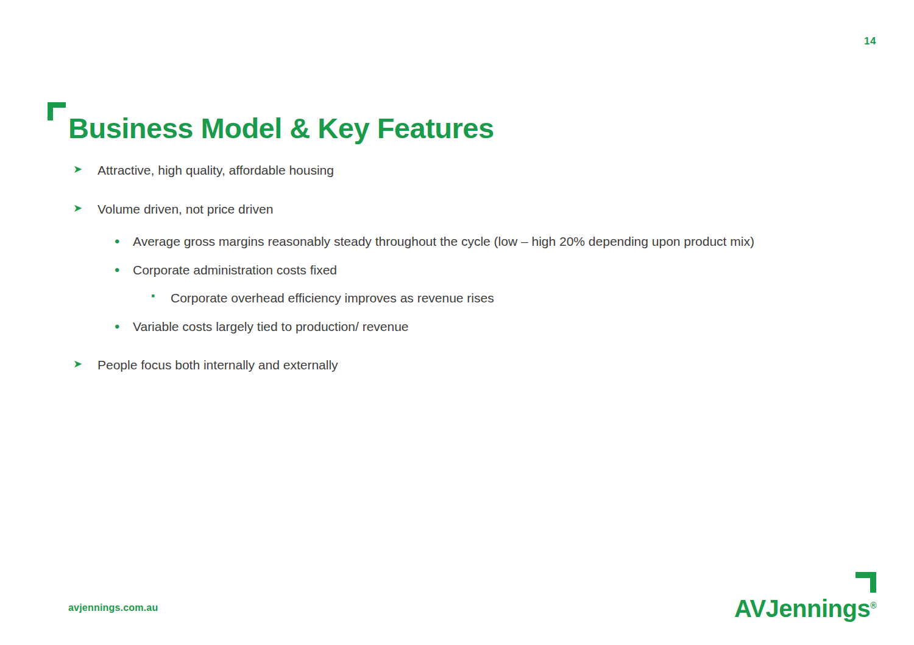14
Business Model & Key Features
Attractive, high quality, affordable housing
Volume driven, not price driven
Average gross margins reasonably steady throughout the cycle (low – high 20% depending upon product mix)
Corporate administration costs fixed
Corporate overhead efficiency improves as revenue rises
Variable costs largely tied to production/ revenue
People focus both internally and externally
avjennings.com.au
AVJennings®